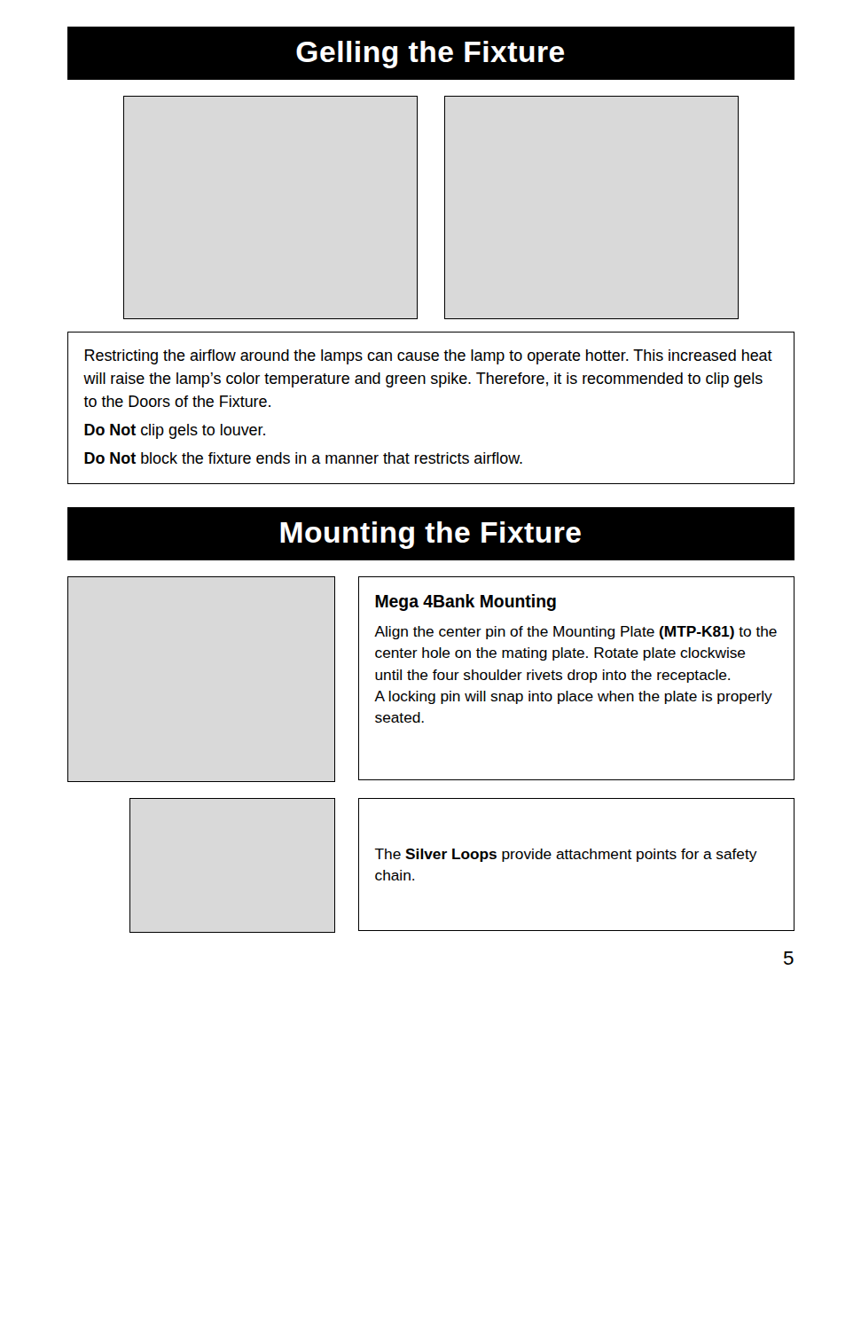Gelling the Fixture
Restricting the airflow around the lamps can cause the lamp to operate hotter. This increased heat will raise the lamp’s color temperature and green spike. Therefore, it is recommended to clip gels to the Doors of the Fixture.
Do Not clip gels to louver.
Do Not block the fixture ends in a manner that restricts airflow.
Mounting the Fixture
Mega 4Bank Mounting
Align the center pin of the Mounting Plate (MTP-K81) to the center hole on the mating plate. Rotate plate clockwise until the four shoulder rivets drop into the receptacle.
A locking pin will snap into place when the plate is properly seated.
The Silver Loops provide attachment points for a safety chain.
5